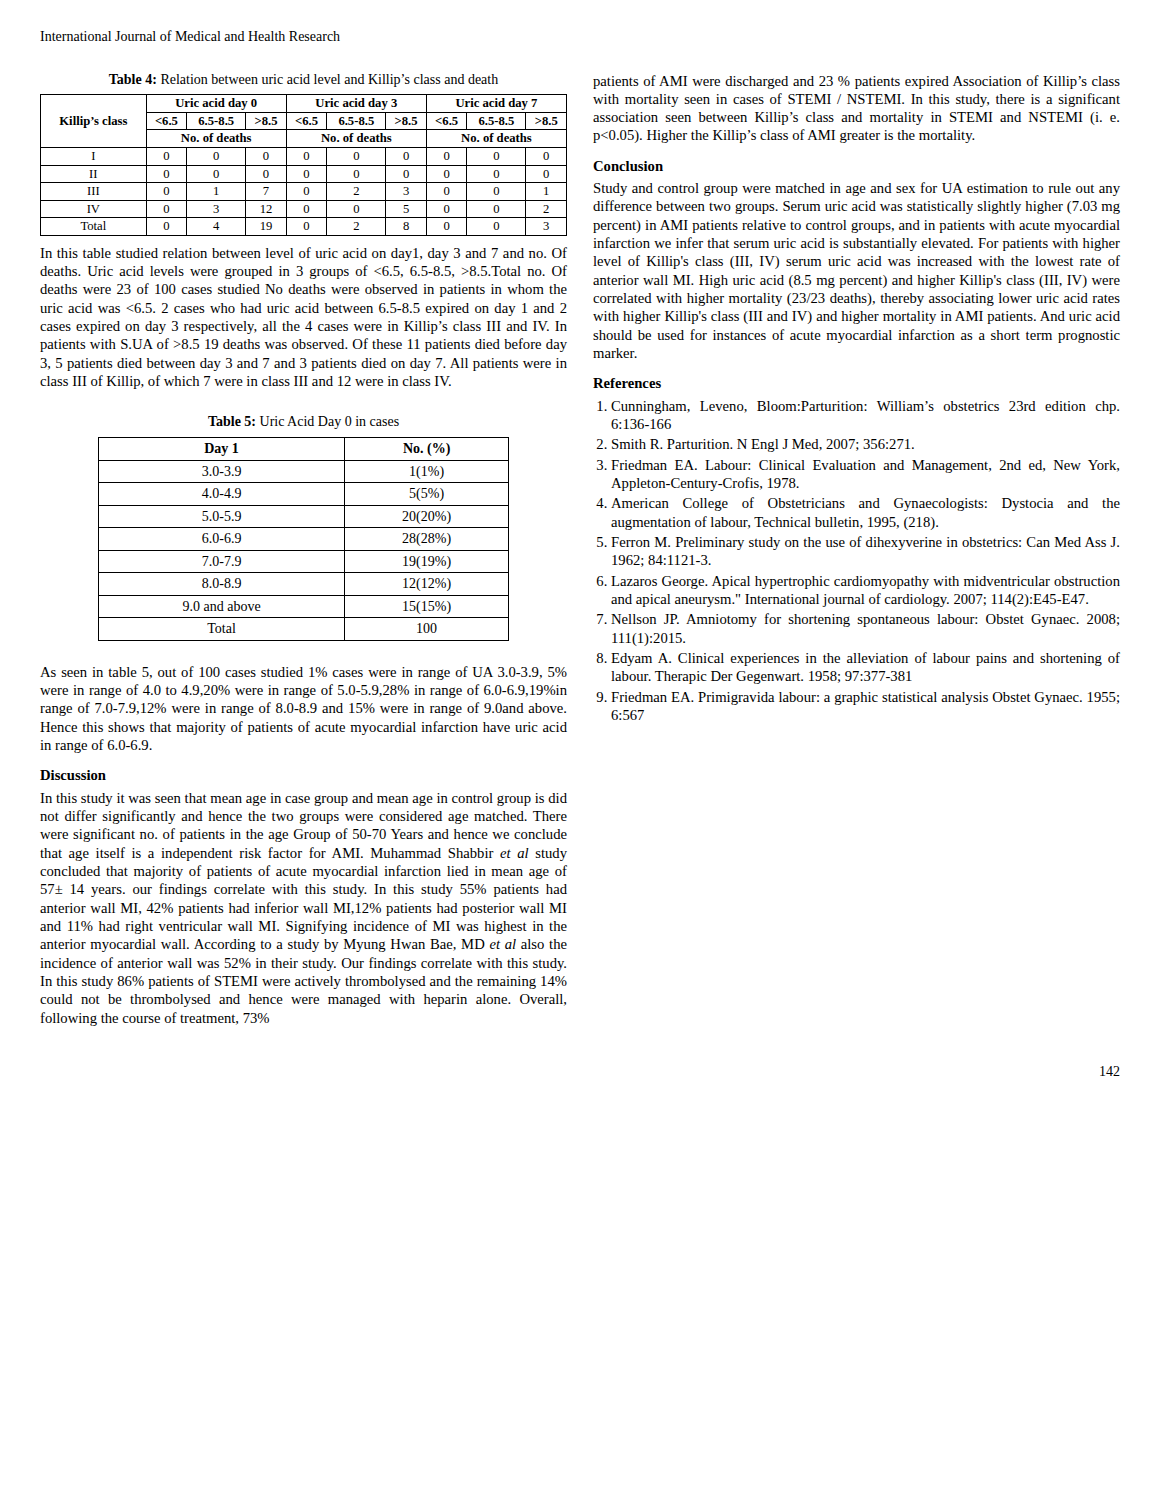International Journal of Medical and Health Research
Table 4: Relation between uric acid level and Killip’s class and death
| Killip’s class | Uric acid day 0 | Uric acid day 3 | Uric acid day 7 |
| --- | --- | --- | --- |
| <6.5 | 6.5-8.5 | >8.5 | <6.5 | 6.5-8.5 | >8.5 | <6.5 | 6.5-8.5 | >8.5 |
| No. of deaths | No. of deaths | No. of deaths |
| I | 0 | 0 | 0 | 0 | 0 | 0 | 0 | 0 | 0 |
| II | 0 | 0 | 0 | 0 | 0 | 0 | 0 | 0 | 0 |
| III | 0 | 1 | 7 | 0 | 2 | 3 | 0 | 0 | 1 |
| IV | 0 | 3 | 12 | 0 | 0 | 5 | 0 | 0 | 2 |
| Total | 0 | 4 | 19 | 0 | 2 | 8 | 0 | 0 | 3 |
In this table studied relation between level of uric acid on day1, day 3 and 7 and no. Of deaths. Uric acid levels were grouped in 3 groups of <6.5, 6.5-8.5, >8.5.Total no. Of deaths were 23 of 100 cases studied No deaths were observed in patients in whom the uric acid was <6.5. 2 cases who had uric acid between 6.5-8.5 expired on day 1 and 2 cases expired on day 3 respectively, all the 4 cases were in Killip’s class III and IV. In patients with S.UA of >8.5 19 deaths was observed. Of these 11 patients died before day 3, 5 patients died between day 3 and 7 and 3 patients died on day 7. All patients were in class III of Killip, of which 7 were in class III and 12 were in class IV.
Table 5: Uric Acid Day 0 in cases
| Day 1 | No. (%) |
| --- | --- |
| 3.0-3.9 | 1(1%) |
| 4.0-4.9 | 5(5%) |
| 5.0-5.9 | 20(20%) |
| 6.0-6.9 | 28(28%) |
| 7.0-7.9 | 19(19%) |
| 8.0-8.9 | 12(12%) |
| 9.0 and above | 15(15%) |
| Total | 100 |
As seen in table 5, out of 100 cases studied 1% cases were in range of UA 3.0-3.9, 5% were in range of 4.0 to 4.9,20% were in range of 5.0-5.9,28% in range of 6.0-6.9,19%in range of 7.0-7.9,12% were in range of 8.0-8.9 and 15% were in range of 9.0and above. Hence this shows that majority of patients of acute myocardial infarction have uric acid in range of 6.0-6.9.
Discussion
In this study it was seen that mean age in case group and mean age in control group is did not differ significantly and hence the two groups were considered age matched. There were significant no. of patients in the age Group of 50-70 Years and hence we conclude that age itself is a independent risk factor for AMI. Muhammad Shabbir et al study concluded that majority of patients of acute myocardial infarction lied in mean age of 57± 14 years. our findings correlate with this study. In this study 55% patients had anterior wall MI, 42% patients had inferior wall MI,12% patients had posterior wall MI and 11% had right ventricular wall MI. Signifying incidence of MI was highest in the anterior myocardial wall. According to a study by Myung Hwan Bae, MD et al also the incidence of anterior wall was 52% in their study. Our findings correlate with this study. In this study 86% patients of STEMI were actively thrombolysed and the remaining 14% could not be thrombolysed and hence were managed with heparin alone. Overall, following the course of treatment, 73%
patients of AMI were discharged and 23 % patients expired Association of Killip’s class with mortality seen in cases of STEMI / NSTEMI. In this study, there is a significant association seen between Killip’s class and mortality in STEMI and NSTEMI (i. e. p<0.05). Higher the Killip’s class of AMI greater is the mortality.
Conclusion
Study and control group were matched in age and sex for UA estimation to rule out any difference between two groups. Serum uric acid was statistically slightly higher (7.03 mg percent) in AMI patients relative to control groups, and in patients with acute myocardial infarction we infer that serum uric acid is substantially elevated. For patients with higher level of Killip's class (III, IV) serum uric acid was increased with the lowest rate of anterior wall MI. High uric acid (8.5 mg percent) and higher Killip's class (III, IV) were correlated with higher mortality (23/23 deaths), thereby associating lower uric acid rates with higher Killip's class (III and IV) and higher mortality in AMI patients. And uric acid should be used for instances of acute myocardial infarction as a short term prognostic marker.
References
Cunningham, Leveno, Bloom:Parturition: William’s obstetrics 23rd edition chp. 6:136-166
Smith R. Parturition. N Engl J Med, 2007; 356:271.
Friedman EA. Labour: Clinical Evaluation and Management, 2nd ed, New York, Appleton-Century-Crofis, 1978.
American College of Obstetricians and Gynaecologists: Dystocia and the augmentation of labour, Technical bulletin, 1995, (218).
Ferron M. Preliminary study on the use of dihexyverine in obstetrics: Can Med Ass J. 1962; 84:1121-3.
Lazaros George. Apical hypertrophic cardiomyopathy with midventricular obstruction and apical aneurysm." International journal of cardiology. 2007; 114(2):E45-E47.
Nellson JP. Amniotomy for shortening spontaneous labour: Obstet Gynaec. 2008; 111(1):2015.
Edyam A. Clinical experiences in the alleviation of labour pains and shortening of labour. Therapic Der Gegenwart. 1958; 97:377-381
Friedman EA. Primigravida labour: a graphic statistical analysis Obstet Gynaec. 1955; 6:567
142